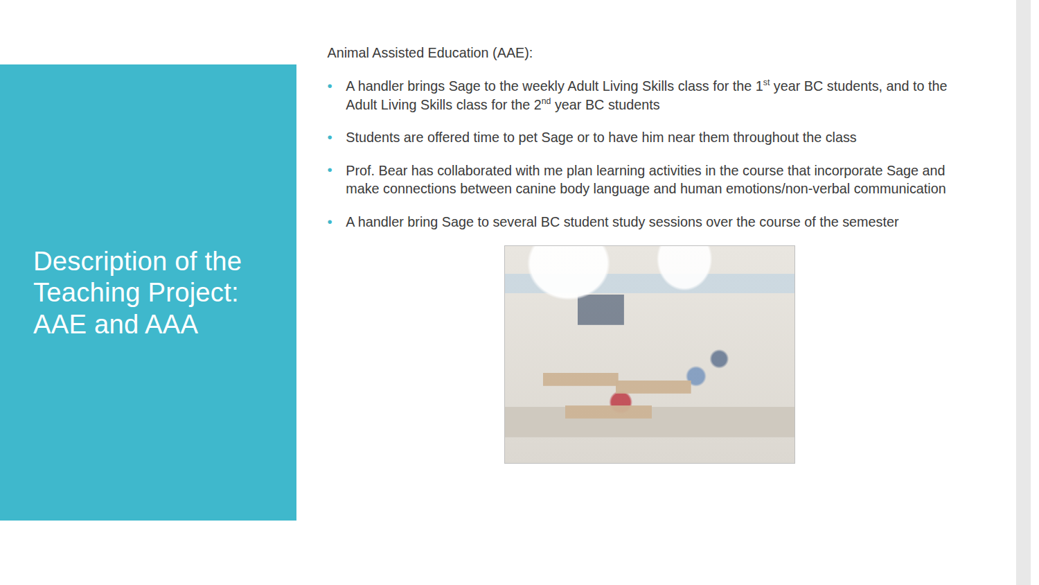Description of the Teaching Project: AAE and AAA
Animal Assisted Education (AAE):
A handler brings Sage to the weekly Adult Living Skills class for the 1st year BC students, and to the Adult Living Skills class for the 2nd year BC students
Students are offered time to pet Sage or to have him near them throughout the class
Prof. Bear has collaborated with me plan learning activities in the course that incorporate Sage and make connections between canine body language and human emotions/non-verbal communication
A handler bring Sage to several BC student study sessions over the course of the semester